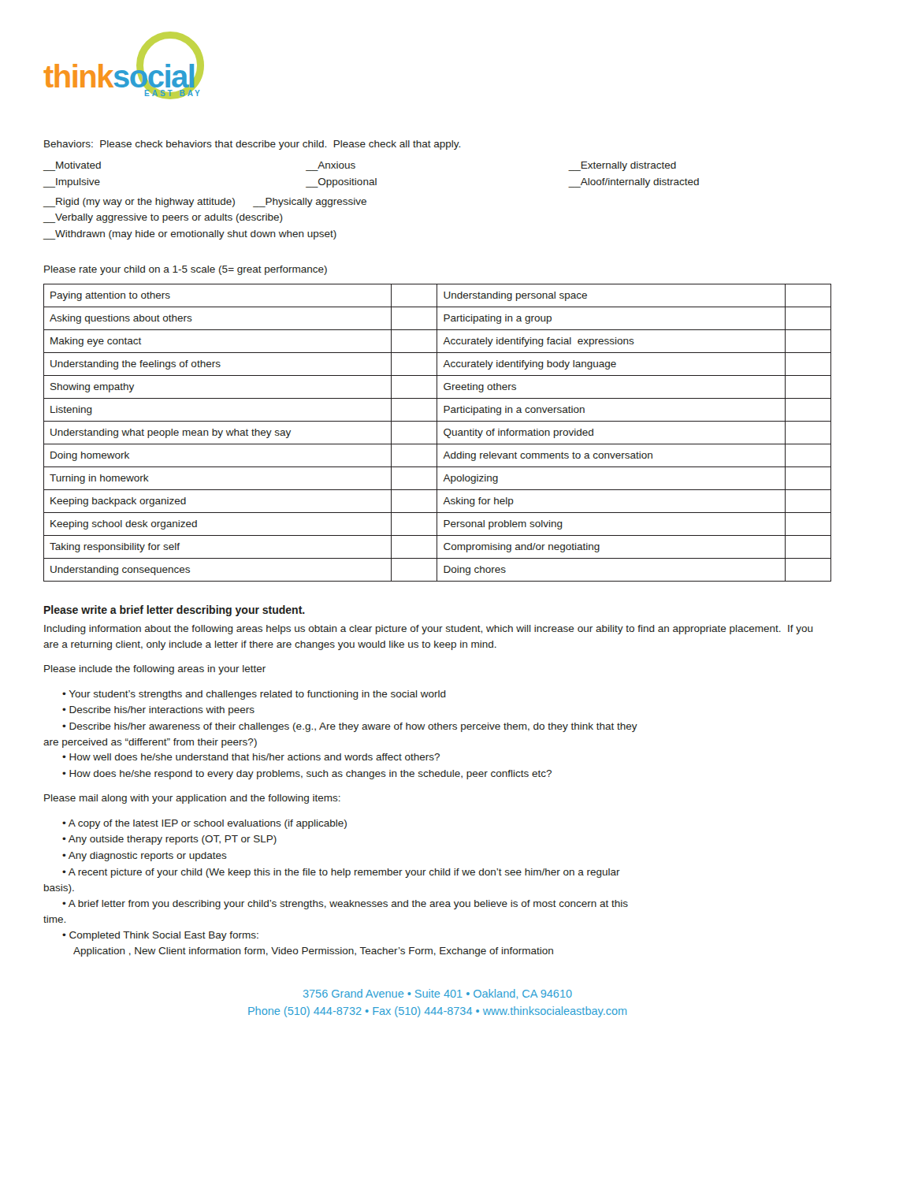think social
EAST BAY
Behaviors: Please check behaviors that describe your child. Please check all that apply.
| __Motivated | __Anxious | __Externally distracted |
| __Impulsive | __Oppositional | __Aloof/internally distracted |
__Rigid (my way or the highway attitude) __Physically aggressive
__Verbally aggressive to peers or adults (describe)
__Withdrawn (may hide or emotionally shut down when upset)
Please rate your child on a 1-5 scale (5= great performance)
| Paying attention to others | | Understanding personal space | |
| Asking questions about others | | Participating in a group | |
| Making eye contact | | Accurately identifying facial expressions | |
| Understanding the feelings of others | | Accurately identifying body language | |
| Showing empathy | | Greeting others | |
| Listening | | Participating in a conversation | |
| Understanding what people mean by what they say | | Quantity of information provided | |
| Doing homework | | Adding relevant comments to a conversation | |
| Turning in homework | | Apologizing | |
| Keeping backpack organized | | Asking for help | |
| Keeping school desk organized | | Personal problem solving | |
| Taking responsibility for self | | Compromising and/or negotiating | |
| Understanding consequences | | Doing chores | |
Please write a brief letter describing your student.
Including information about the following areas helps us obtain a clear picture of your student, which will increase our ability to find an appropriate placement. If you are a returning client, only include a letter if there are changes you would like us to keep in mind.
Please include the following areas in your letter
• Your student’s strengths and challenges related to functioning in the social world
• Describe his/her interactions with peers
• Describe his/her awareness of their challenges (e.g., Are they aware of how others perceive them, do they think that they
are perceived as “different” from their peers?)
• How well does he/she understand that his/her actions and words affect others?
• How does he/she respond to every day problems, such as changes in the schedule, peer conflicts etc?
Please mail along with your application and the following items:
• A copy of the latest IEP or school evaluations (if applicable)
• Any outside therapy reports (OT, PT or SLP)
• Any diagnostic reports or updates
• A recent picture of your child (We keep this in the file to help remember your child if we don’t see him/her on a regular
basis).
• A brief letter from you describing your child’s strengths, weaknesses and the area you believe is of most concern at this
time.
• Completed Think Social East Bay forms:
Application , New Client information form, Video Permission, Teacher’s Form, Exchange of information
3756 Grand Avenue • Suite 401 • Oakland, CA 94610
Phone (510) 444-8732 • Fax (510) 444-8734 • www.thinksocialeastbay.com